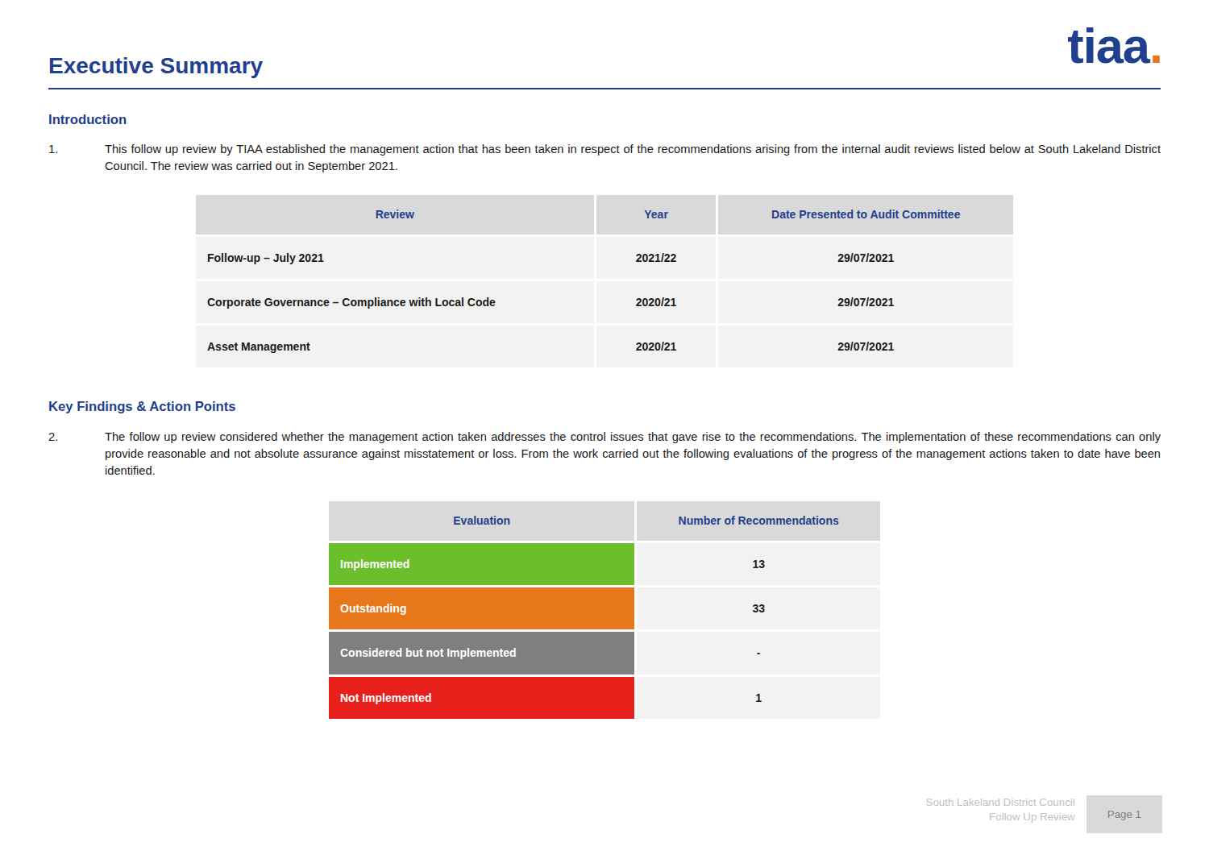tiaa.
Executive Summary
Introduction
1.
This follow up review by TIAA established the management action that has been taken in respect of the recommendations arising from the internal audit reviews listed below at South Lakeland District Council. The review was carried out in September 2021.
| Review | Year | Date Presented to Audit Committee |
| --- | --- | --- |
| Follow-up – July 2021 | 2021/22 | 29/07/2021 |
| Corporate Governance – Compliance with Local Code | 2020/21 | 29/07/2021 |
| Asset Management | 2020/21 | 29/07/2021 |
Key Findings & Action Points
2.
The follow up review considered whether the management action taken addresses the control issues that gave rise to the recommendations. The implementation of these recommendations can only provide reasonable and not absolute assurance against misstatement or loss. From the work carried out the following evaluations of the progress of the management actions taken to date have been identified.
| Evaluation | Number of Recommendations |
| --- | --- |
| Implemented | 13 |
| Outstanding | 33 |
| Considered but not Implemented | - |
| Not Implemented | 1 |
South Lakeland District Council
Follow Up Review
Page 1